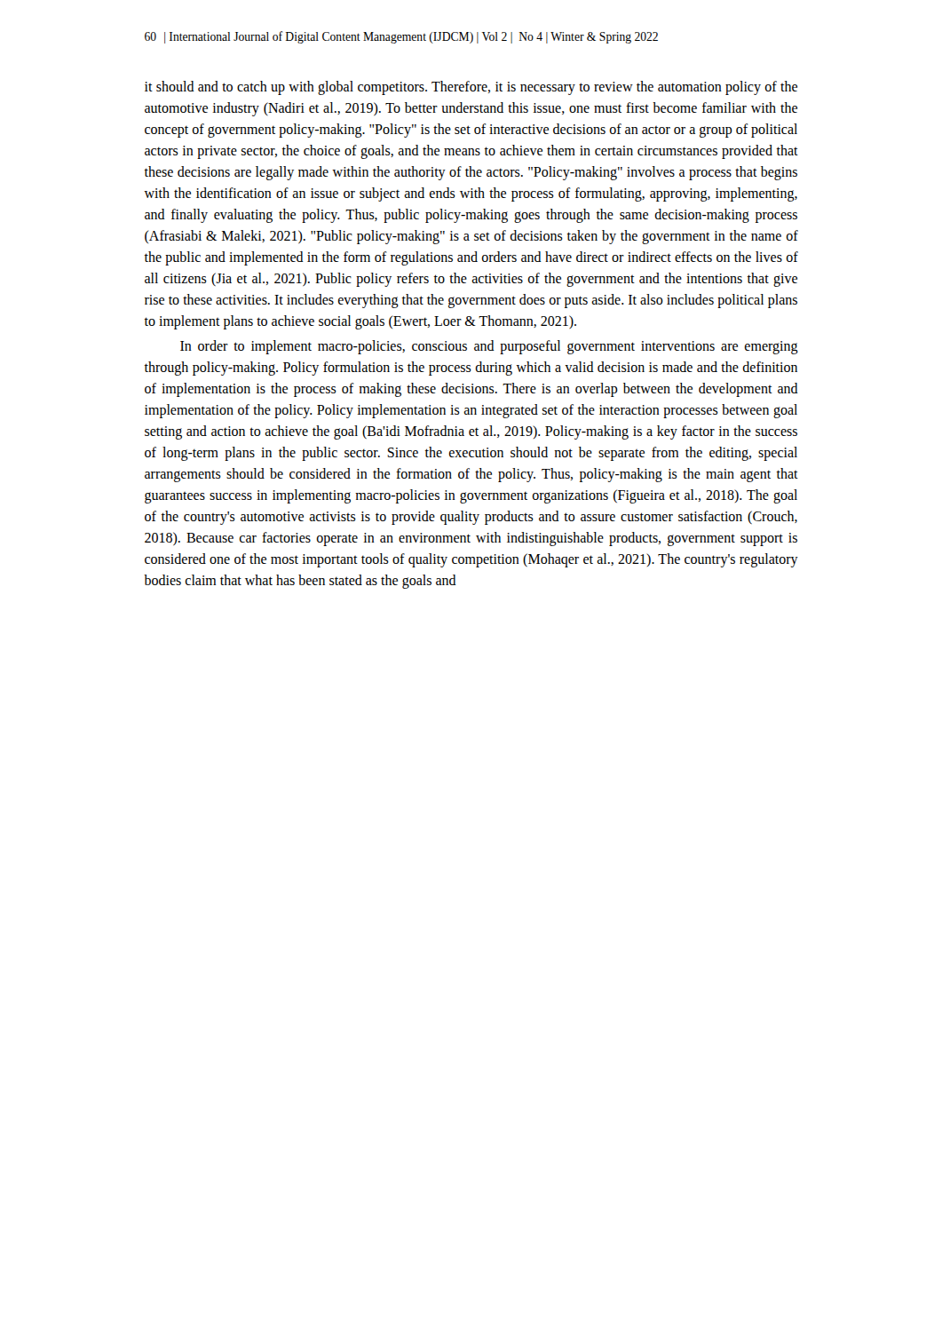60| International Journal of Digital Content Management (IJDCM) | Vol 2 | No 4 | Winter & Spring 2022
it should and to catch up with global competitors. Therefore, it is necessary to review the automation policy of the automotive industry (Nadiri et al., 2019). To better understand this issue, one must first become familiar with the concept of government policy-making. "Policy" is the set of interactive decisions of an actor or a group of political actors in private sector, the choice of goals, and the means to achieve them in certain circumstances provided that these decisions are legally made within the authority of the actors. "Policy-making" involves a process that begins with the identification of an issue or subject and ends with the process of formulating, approving, implementing, and finally evaluating the policy. Thus, public policy-making goes through the same decision-making process (Afrasiabi & Maleki, 2021). "Public policy-making" is a set of decisions taken by the government in the name of the public and implemented in the form of regulations and orders and have direct or indirect effects on the lives of all citizens (Jia et al., 2021). Public policy refers to the activities of the government and the intentions that give rise to these activities. It includes everything that the government does or puts aside. It also includes political plans to implement plans to achieve social goals (Ewert, Loer & Thomann, 2021).
In order to implement macro-policies, conscious and purposeful government interventions are emerging through policy-making. Policy formulation is the process during which a valid decision is made and the definition of implementation is the process of making these decisions. There is an overlap between the development and implementation of the policy. Policy implementation is an integrated set of the interaction processes between goal setting and action to achieve the goal (Ba'idi Mofradnia et al., 2019). Policy-making is a key factor in the success of long-term plans in the public sector. Since the execution should not be separate from the editing, special arrangements should be considered in the formation of the policy. Thus, policy-making is the main agent that guarantees success in implementing macro-policies in government organizations (Figueira et al., 2018). The goal of the country's automotive activists is to provide quality products and to assure customer satisfaction (Crouch, 2018). Because car factories operate in an environment with indistinguishable products, government support is considered one of the most important tools of quality competition (Mohaqer et al., 2021). The country's regulatory bodies claim that what has been stated as the goals and